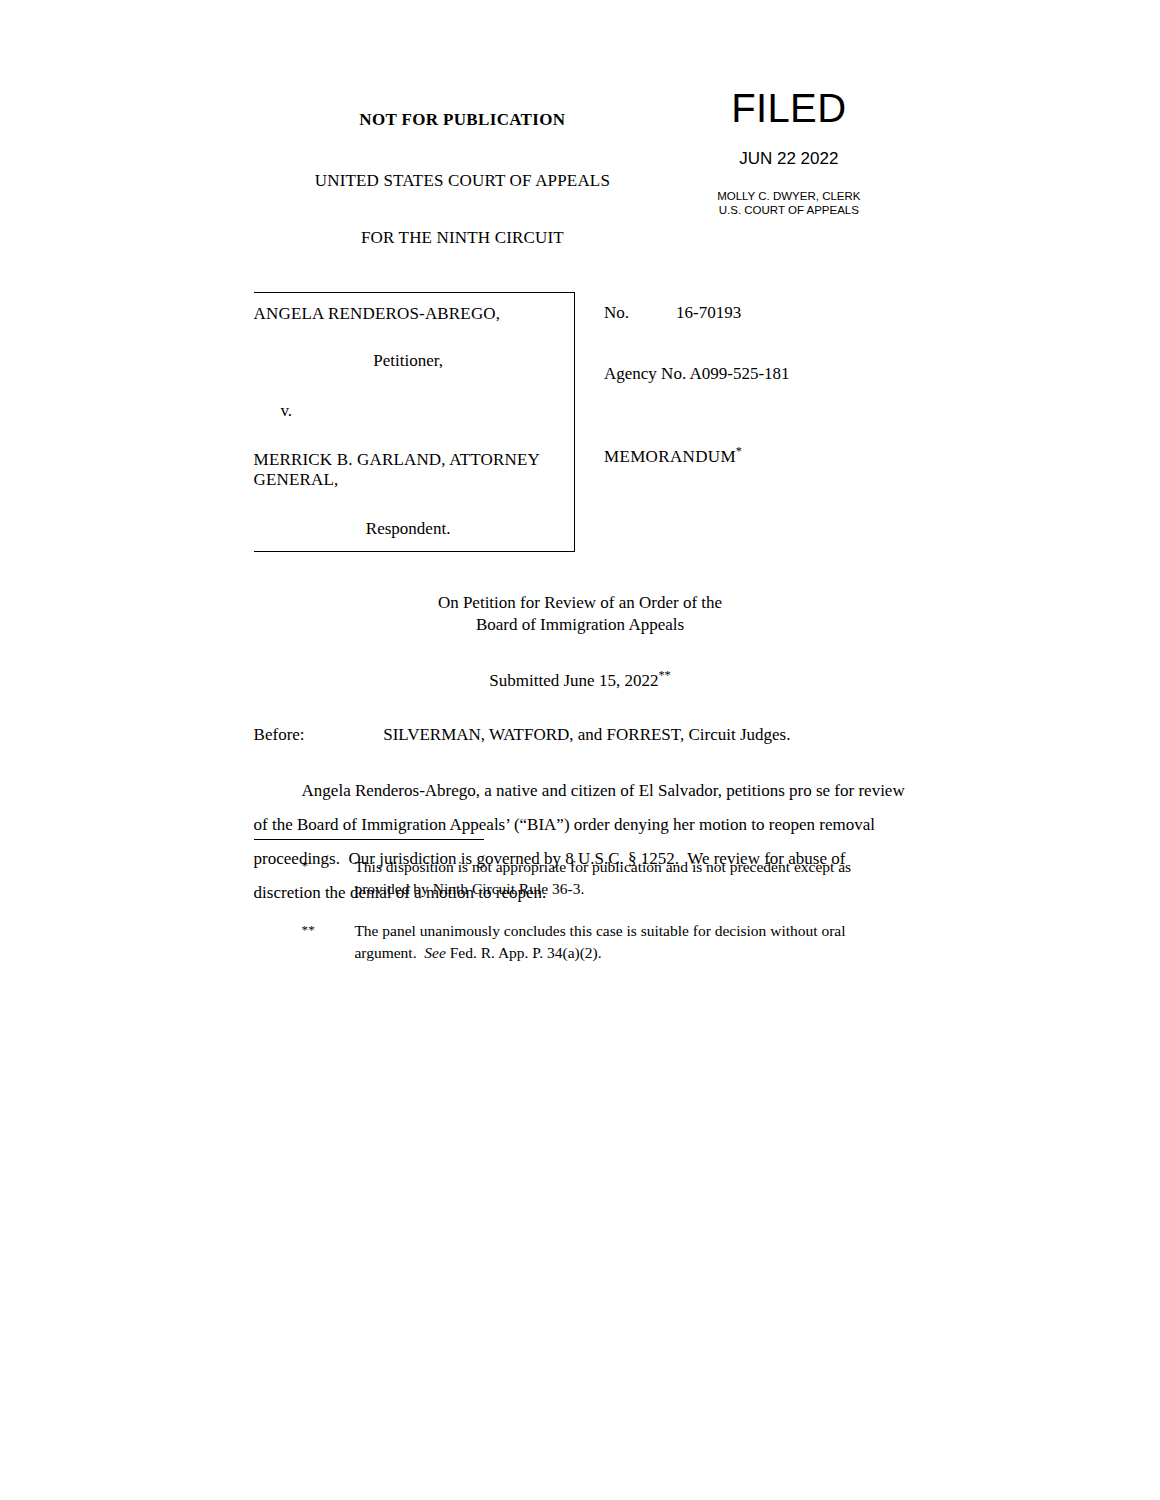NOT FOR PUBLICATION
UNITED STATES COURT OF APPEALS
FOR THE NINTH CIRCUIT
FILED
JUN 22 2022
MOLLY C. DWYER, CLERK
U.S. COURT OF APPEALS
ANGELA RENDEROS-ABREGO,
Petitioner,
v.
MERRICK B. GARLAND, Attorney
General,
Respondent.
No. 16-70193
Agency No. A099-525-181
MEMORANDUM*
On Petition for Review of an Order of the
Board of Immigration Appeals
Submitted June 15, 2022**
Before: SILVERMAN, WATFORD, and FORREST, Circuit Judges.
Angela Renderos-Abrego, a native and citizen of El Salvador, petitions pro se for review of the Board of Immigration Appeals’ (“BIA”) order denying her motion to reopen removal proceedings. Our jurisdiction is governed by 8 U.S.C. § 1252. We review for abuse of discretion the denial of a motion to reopen.
* This disposition is not appropriate for publication and is not precedent except as provided by Ninth Circuit Rule 36-3.
** The panel unanimously concludes this case is suitable for decision without oral argument. See Fed. R. App. P. 34(a)(2).